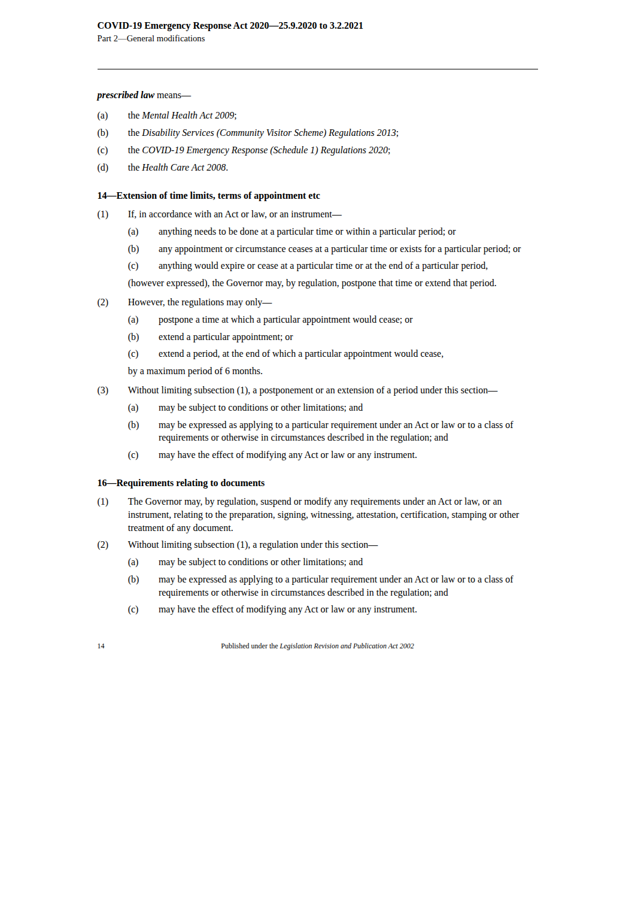COVID-19 Emergency Response Act 2020—25.9.2020 to 3.2.2021
Part 2—General modifications
prescribed law means—
(a) the Mental Health Act 2009;
(b) the Disability Services (Community Visitor Scheme) Regulations 2013;
(c) the COVID-19 Emergency Response (Schedule 1) Regulations 2020;
(d) the Health Care Act 2008.
14—Extension of time limits, terms of appointment etc
(1) If, in accordance with an Act or law, or an instrument—
(a) anything needs to be done at a particular time or within a particular period; or
(b) any appointment or circumstance ceases at a particular time or exists for a particular period; or
(c) anything would expire or cease at a particular time or at the end of a particular period,
(however expressed), the Governor may, by regulation, postpone that time or extend that period.
(2) However, the regulations may only—
(a) postpone a time at which a particular appointment would cease; or
(b) extend a particular appointment; or
(c) extend a period, at the end of which a particular appointment would cease,
by a maximum period of 6 months.
(3) Without limiting subsection (1), a postponement or an extension of a period under this section—
(a) may be subject to conditions or other limitations; and
(b) may be expressed as applying to a particular requirement under an Act or law or to a class of requirements or otherwise in circumstances described in the regulation; and
(c) may have the effect of modifying any Act or law or any instrument.
16—Requirements relating to documents
(1) The Governor may, by regulation, suspend or modify any requirements under an Act or law, or an instrument, relating to the preparation, signing, witnessing, attestation, certification, stamping or other treatment of any document.
(2) Without limiting subsection (1), a regulation under this section—
(a) may be subject to conditions or other limitations; and
(b) may be expressed as applying to a particular requirement under an Act or law or to a class of requirements or otherwise in circumstances described in the regulation; and
(c) may have the effect of modifying any Act or law or any instrument.
14
Published under the Legislation Revision and Publication Act 2002